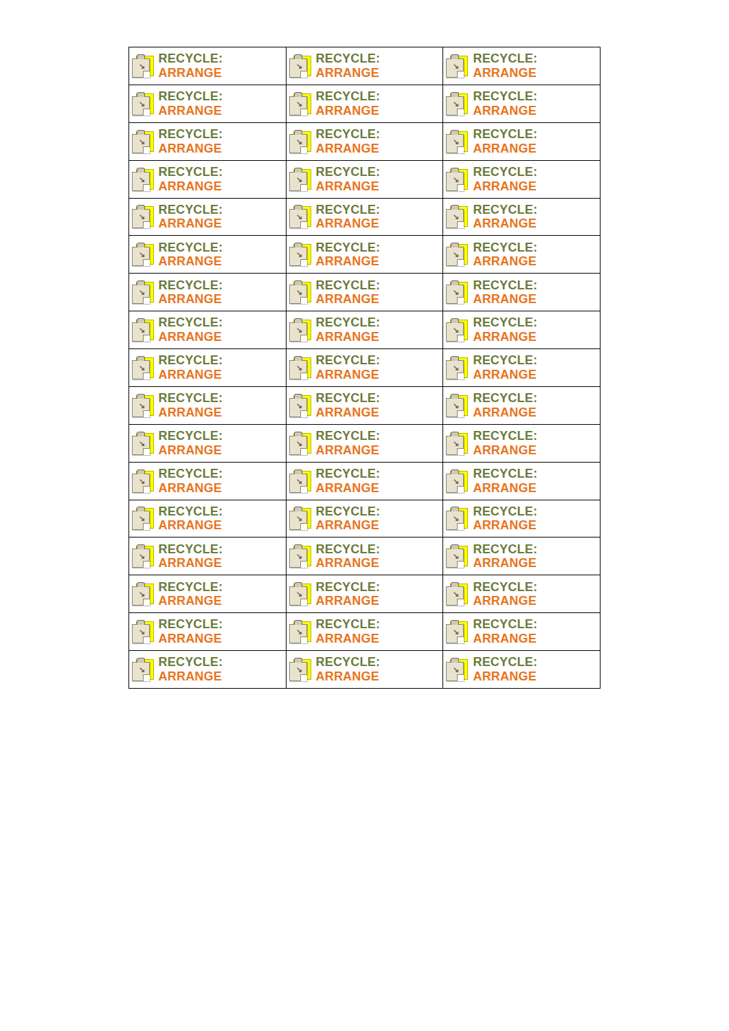| ↘ RECYCLE: ARRANGE | ↘ RECYCLE: ARRANGE | ↘ RECYCLE: ARRANGE |
| ↘ RECYCLE: ARRANGE | ↘ RECYCLE: ARRANGE | ↘ RECYCLE: ARRANGE |
| ↘ RECYCLE: ARRANGE | ↘ RECYCLE: ARRANGE | ↘ RECYCLE: ARRANGE |
| ↘ RECYCLE: ARRANGE | ↘ RECYCLE: ARRANGE | ↘ RECYCLE: ARRANGE |
| ↘ RECYCLE: ARRANGE | ↘ RECYCLE: ARRANGE | ↘ RECYCLE: ARRANGE |
| ↘ RECYCLE: ARRANGE | ↘ RECYCLE: ARRANGE | ↘ RECYCLE: ARRANGE |
| ↘ RECYCLE: ARRANGE | ↘ RECYCLE: ARRANGE | ↘ RECYCLE: ARRANGE |
| ↘ RECYCLE: ARRANGE | ↘ RECYCLE: ARRANGE | ↘ RECYCLE: ARRANGE |
| ↘ RECYCLE: ARRANGE | ↘ RECYCLE: ARRANGE | ↘ RECYCLE: ARRANGE |
| ↘ RECYCLE: ARRANGE | ↘ RECYCLE: ARRANGE | ↘ RECYCLE: ARRANGE |
| ↘ RECYCLE: ARRANGE | ↘ RECYCLE: ARRANGE | ↘ RECYCLE: ARRANGE |
| ↘ RECYCLE: ARRANGE | ↘ RECYCLE: ARRANGE | ↘ RECYCLE: ARRANGE |
| ↘ RECYCLE: ARRANGE | ↘ RECYCLE: ARRANGE | ↘ RECYCLE: ARRANGE |
| ↘ RECYCLE: ARRANGE | ↘ RECYCLE: ARRANGE | ↘ RECYCLE: ARRANGE |
| ↘ RECYCLE: ARRANGE | ↘ RECYCLE: ARRANGE | ↘ RECYCLE: ARRANGE |
| ↘ RECYCLE: ARRANGE | ↘ RECYCLE: ARRANGE | ↘ RECYCLE: ARRANGE |
| ↘ RECYCLE: ARRANGE | ↘ RECYCLE: ARRANGE | ↘ RECYCLE: ARRANGE |